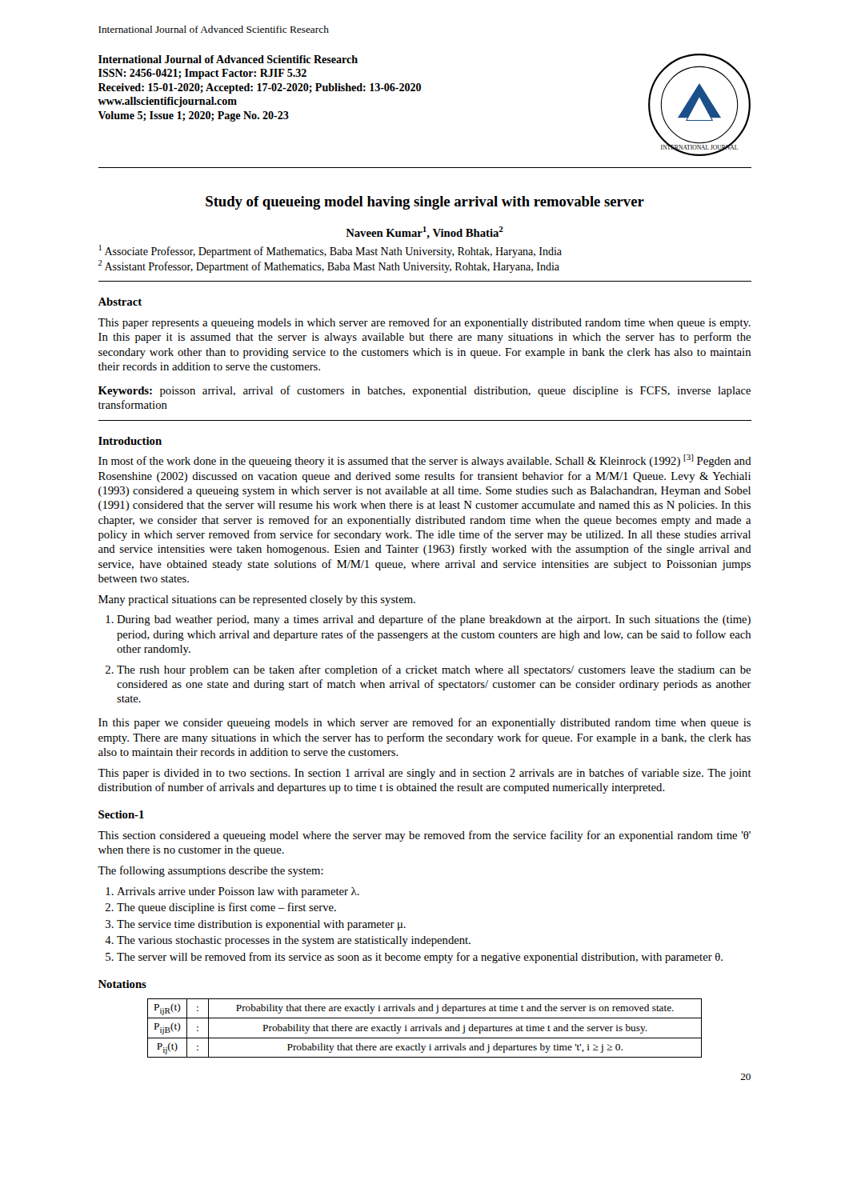International Journal of Advanced Scientific Research
International Journal of Advanced Scientific Research
ISSN: 2456-0421; Impact Factor: RJIF 5.32
Received: 15-01-2020; Accepted: 17-02-2020; Published: 13-06-2020
www.allscientificjournal.com
Volume 5; Issue 1; 2020; Page No. 20-23
Study of queueing model having single arrival with removable server
Naveen Kumar1, Vinod Bhatia2
1 Associate Professor, Department of Mathematics, Baba Mast Nath University, Rohtak, Haryana, India
2 Assistant Professor, Department of Mathematics, Baba Mast Nath University, Rohtak, Haryana, India
Abstract
This paper represents a queueing models in which server are removed for an exponentially distributed random time when queue is empty. In this paper it is assumed that the server is always available but there are many situations in which the server has to perform the secondary work other than to providing service to the customers which is in queue. For example in bank the clerk has also to maintain their records in addition to serve the customers.
Keywords: poisson arrival, arrival of customers in batches, exponential distribution, queue discipline is FCFS, inverse laplace transformation
Introduction
In most of the work done in the queueing theory it is assumed that the server is always available. Schall & Kleinrock (1992) [3] Pegden and Rosenshine (2002) discussed on vacation queue and derived some results for transient behavior for a M/M/1 Queue. Levy & Yechiali (1993) considered a queueing system in which server is not available at all time. Some studies such as Balachandran, Heyman and Sobel (1991) considered that the server will resume his work when there is at least N customer accumulate and named this as N policies. In this chapter, we consider that server is removed for an exponentially distributed random time when the queue becomes empty and made a policy in which server removed from service for secondary work. The idle time of the server may be utilized. In all these studies arrival and service intensities were taken homogenous. Esien and Tainter (1963) firstly worked with the assumption of the single arrival and service, have obtained steady state solutions of M/M/1 queue, where arrival and service intensities are subject to Poissonian jumps between two states.
Many practical situations can be represented closely by this system.
During bad weather period, many a times arrival and departure of the plane breakdown at the airport. In such situations the (time) period, during which arrival and departure rates of the passengers at the custom counters are high and low, can be said to follow each other randomly.
The rush hour problem can be taken after completion of a cricket match where all spectators/ customers leave the stadium can be considered as one state and during start of match when arrival of spectators/ customer can be consider ordinary periods as another state.
In this paper we consider queueing models in which server are removed for an exponentially distributed random time when queue is empty. There are many situations in which the server has to perform the secondary work for queue. For example in a bank, the clerk has also to maintain their records in addition to serve the customers.
This paper is divided in to two sections. In section 1 arrival are singly and in section 2 arrivals are in batches of variable size. The joint distribution of number of arrivals and departures up to time t is obtained the result are computed numerically interpreted.
Section-1
This section considered a queueing model where the server may be removed from the service facility for an exponential random time 'θ' when there is no customer in the queue.
The following assumptions describe the system:
Arrivals arrive under Poisson law with parameter λ.
The queue discipline is first come – first serve.
The service time distribution is exponential with parameter μ.
The various stochastic processes in the system are statistically independent.
The server will be removed from its service as soon as it become empty for a negative exponential distribution, with parameter θ.
Notations
| P ijR (t) | : | Probability that there are exactly i arrivals and j departures at time t and the server is on removed state. |
| P ijB (t) | : | Probability that there are exactly i arrivals and j departures at time t and the server is busy. |
| P ij (t) | : | Probability that there are exactly i arrivals and j departures by time 't', i ≥ j ≥ 0. |
20